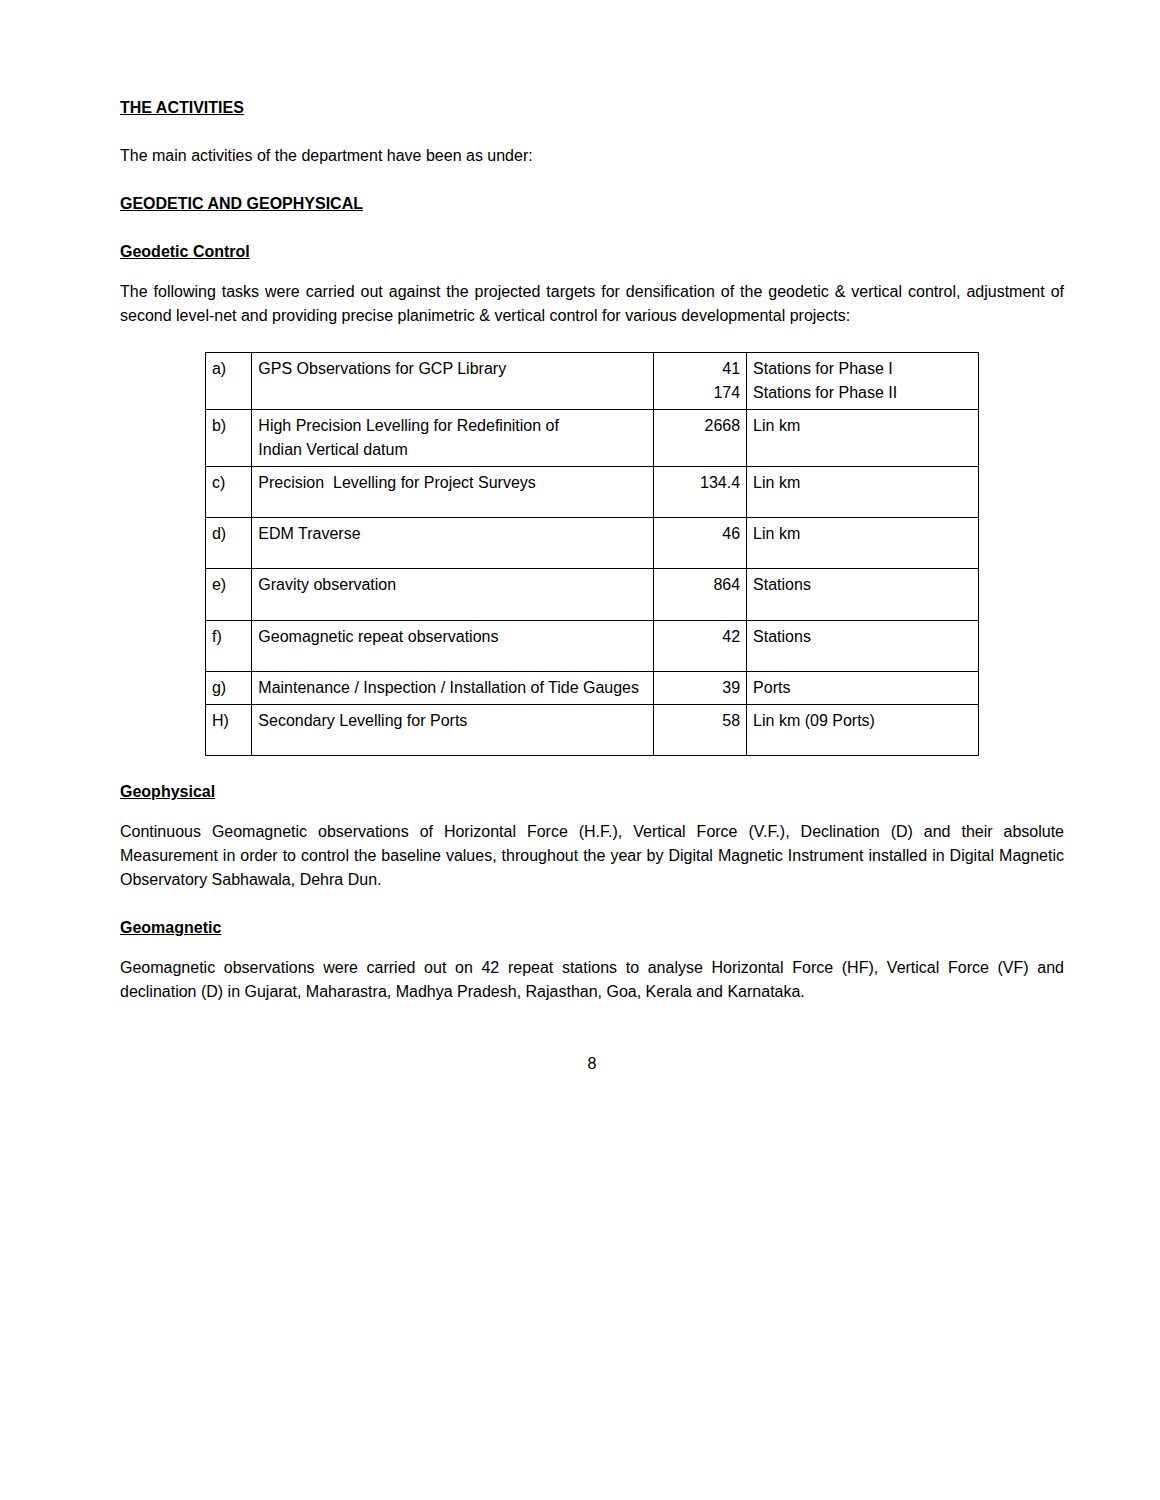THE ACTIVITIES
The main activities of the department have been as under:
GEODETIC AND GEOPHYSICAL
Geodetic Control
The following tasks were carried out against the projected targets for densification of the geodetic & vertical control, adjustment of second level-net and providing precise planimetric & vertical control for various developmental projects:
| a) | GPS Observations for GCP Library | 41 174 | Stations for Phase I Stations for Phase II |
| b) | High Precision Levelling for Redefinition of Indian Vertical datum | 2668 | Lin km |
| c) | Precision Levelling for Project Surveys | 134.4 | Lin km |
| d) | EDM Traverse | 46 | Lin km |
| e) | Gravity observation | 864 | Stations |
| f) | Geomagnetic repeat observations | 42 | Stations |
| g) | Maintenance / Inspection / Installation of Tide Gauges | 39 | Ports |
| H) | Secondary Levelling for Ports | 58 | Lin km (09 Ports) |
Geophysical
Continuous Geomagnetic observations of Horizontal Force (H.F.), Vertical Force (V.F.), Declination (D) and their absolute Measurement in order to control the baseline values, throughout the year by Digital Magnetic Instrument installed in Digital Magnetic Observatory Sabhawala, Dehra Dun.
Geomagnetic
Geomagnetic observations were carried out on 42 repeat stations to analyse Horizontal Force (HF), Vertical Force (VF) and declination (D) in Gujarat, Maharastra, Madhya Pradesh, Rajasthan, Goa, Kerala and Karnataka.
8